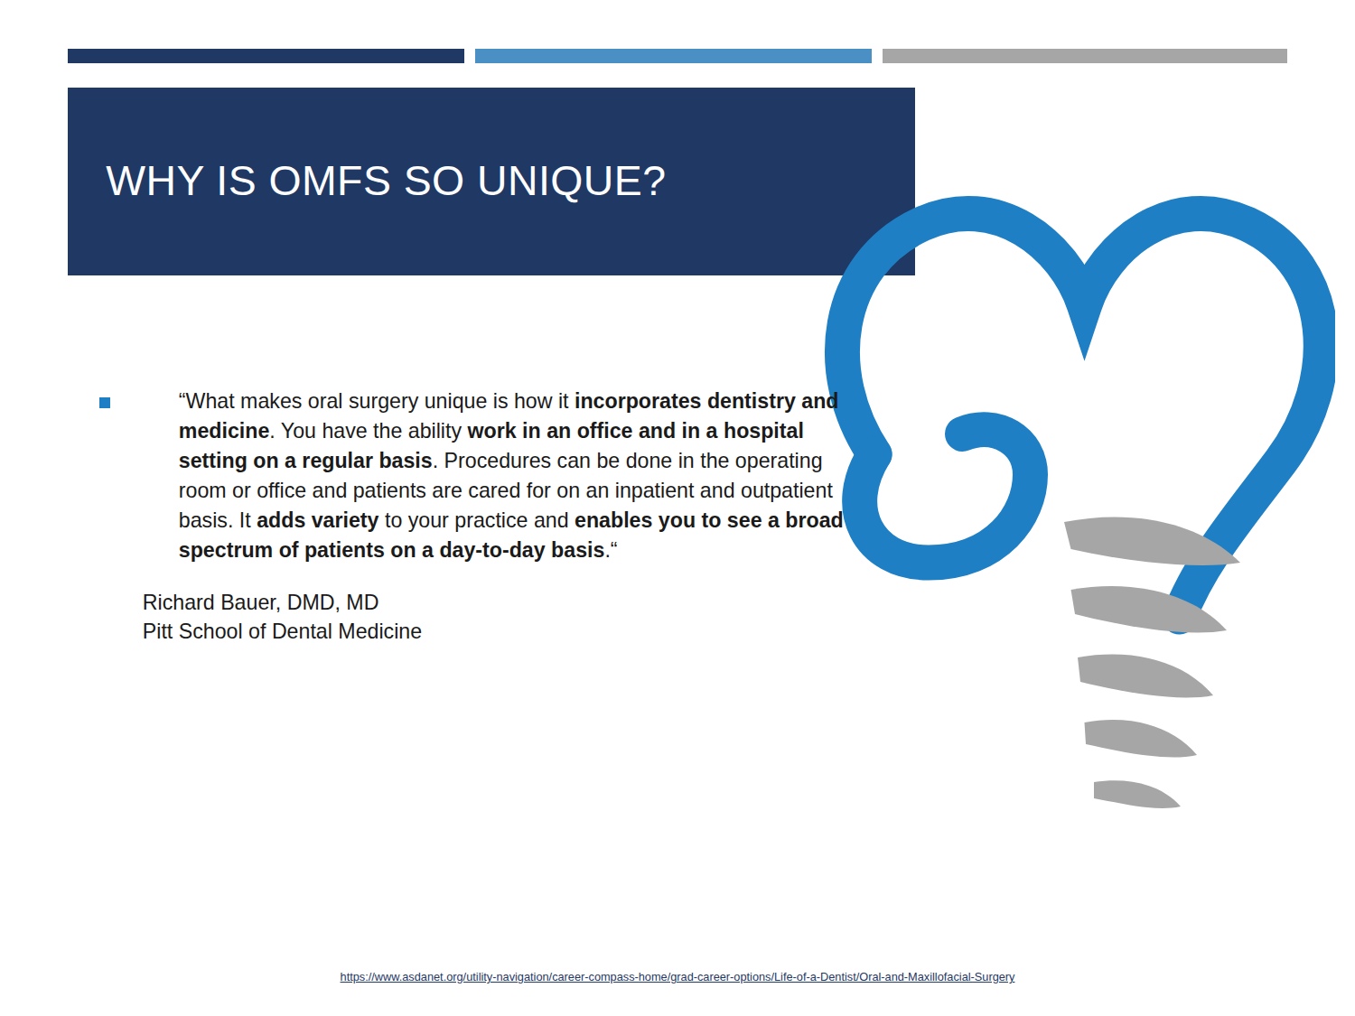WHY IS OMFS SO UNIQUE?
“What makes oral surgery unique is how it incorporates dentistry and medicine. You have the ability work in an office and in a hospital setting on a regular basis. Procedures can be done in the operating room or office and patients are cared for on an inpatient and outpatient basis. It adds variety to your practice and enables you to see a broad spectrum of patients on a day-to-day basis.“
Richard Bauer, DMD, MD
Pitt School of Dental Medicine
https://www.asdanet.org/utility-navigation/career-compass-home/grad-career-options/Life-of-a-Dentist/Oral-and-Maxillofacial-Surgery